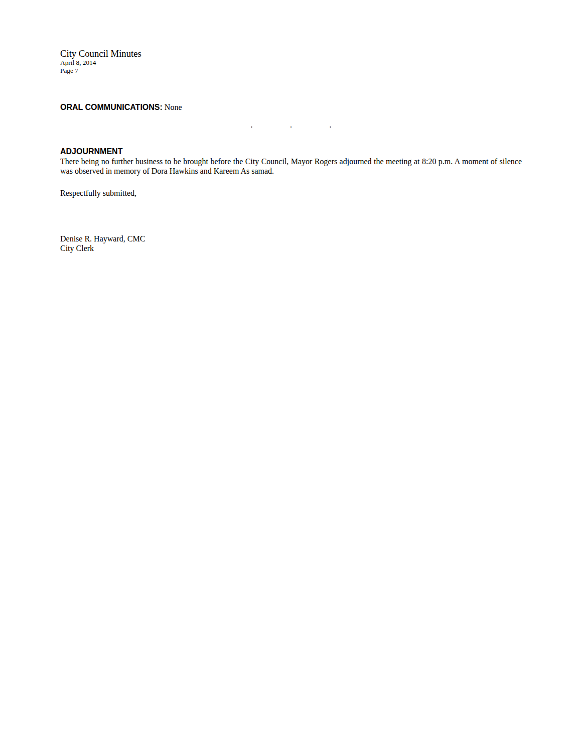City Council Minutes
April 8, 2014
Page 7
ORAL COMMUNICATIONS:
None
. . .
ADJOURNMENT
There being no further business to be brought before the City Council, Mayor Rogers adjourned the meeting at 8:20 p.m. A moment of silence was observed in memory of Dora Hawkins and Kareem As samad.
Respectfully submitted,
Denise R. Hayward, CMC
City Clerk